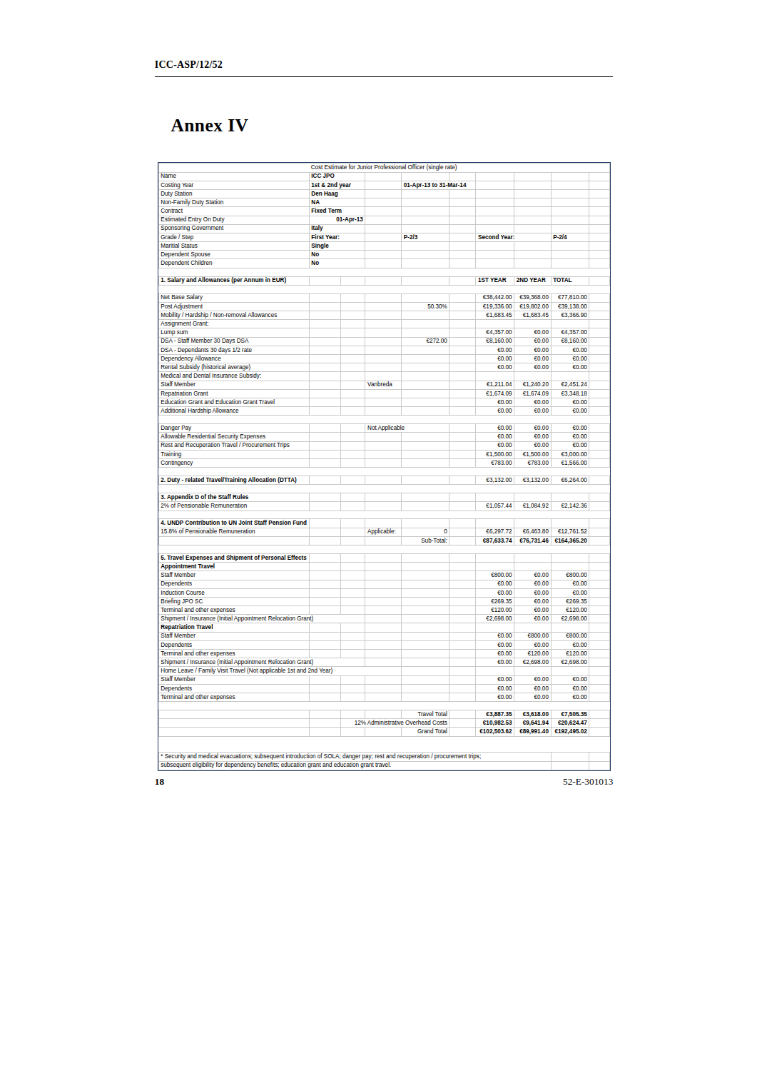ICC-ASP/12/52
Annex IV
| Cost Estimate for Junior Professional Officer (single rate) |
| Name | ICC JPO | | | | | | | |
| Costing Year | 1st & 2nd year | | 01-Apr-13 to 31-Mar-14 | | | | |
| Duty Station | Den Haag | | | | | | | |
| Non-Family Duty Station | NA | | | | | | | |
| Contract | Fixed Term | | | | | | | |
| Estimated Entry On Duty | 01-Apr-13 | | | | | | | |
| Sponsoring Government | Italy | | | | | | | |
| Grade / Step | First Year: | | P-2/3 | | Second Year: | P-2/4 | |
| Maritial Status | Single | | | | | | | |
| Dependent Spouse | No | | | | | | | |
| Dependent Children | No | | | | | | | |
| 1. Salary and Allowances (per Annum in EUR) | | | | | | 1ST YEAR | 2ND YEAR | TOTAL | |
| Net Base Salary | | | | | | €38,442.00 | €39,368.00 | €77,810.00 | |
| Post Adjustment | | | | 50.30% | | €19,336.00 | €19,802.00 | €39,138.00 | |
| Mobility / Hardship / Non-removal Allowances | | | | | | €1,683.45 | €1,683.45 | €3,366.90 | |
| Assignment Grant: | | | | | | | | | |
| Lump sum | | | | | | €4,357.00 | €0.00 | €4,357.00 | |
| DSA - Staff Member 30 Days DSA | | | | €272.00 | | €8,160.00 | €0.00 | €8,160.00 | |
| DSA - Dependants 30 days 1/2 rate | | | | | | €0.00 | €0.00 | €0.00 | |
| Dependency Allowance | | | | | | €0.00 | €0.00 | €0.00 | |
| Rental Subsidy (historical average) | | | | | | €0.00 | €0.00 | €0.00 | |
| Medical and Dental Insurance Subsidy: | | | | | | | | | |
| Staff Member | | | Vanbreda | | | €1,211.04 | €1,240.20 | €2,451.24 | |
| Repatriation Grant | | | | | | €1,674.09 | €1,674.09 | €3,348.18 | |
| Education Grant and Education Grant Travel | | | | | | €0.00 | €0.00 | €0.00 | |
| Additional Hardship Allowance | | | | | | €0.00 | €0.00 | €0.00 | |
| Danger Pay | | | Not Applicable | | €0.00 | €0.00 | €0.00 | |
| Allowable Residential Security Expenses | | | | | | €0.00 | €0.00 | €0.00 | |
| Rest and Recuperation Travel / Procurement Trips | | | | | | €0.00 | €0.00 | €0.00 | |
| Training | | | | | | €1,500.00 | €1,500.00 | €3,000.00 | |
| Contingency | | | | | | €783.00 | €783.00 | €1,566.00 | |
| 2. Duty - related Travel/Training Allocation (DTTA) | | | | | | €3,132.00 | €3,132.00 | €6,264.00 | |
| 3. Appendix D of the Staff Rules | | | | | | | | | |
| 2% of Pensionable Remuneration | | | | | | €1,057.44 | €1,084.92 | €2,142.36 | |
| 4. UNDP Contribution to UN Joint Staff Pension Fund | | | | | | | | | |
| 15.8% of Pensionable Remuneration | | | Applicable: | 0 | | €6,297.72 | €6,463.80 | €12,761.52 | |
| | | | | Sub-Total: | | €87,633.74 | €76,731.46 | €164,365.20 | |
| 5. Travel Expenses and Shipment of Personal Effects | | | | | | | | | |
| Appointment Travel | | | | | | | | | |
| Staff Member | | | | | | €800.00 | €0.00 | €800.00 | |
| Dependents | | | | | | €0.00 | €0.00 | €0.00 | |
| Induction Course | | | | | | €0.00 | €0.00 | €0.00 | |
| Briefing JPO SC | | | | | | €269.35 | €0.00 | €269.35 | |
| Terminal and other expenses | | | | | | €120.00 | €0.00 | €120.00 | |
| Shipment / Insurance (Initial Appointment Relocation Grant) | | | | €2,698.00 | €0.00 | €2,698.00 | |
| Repatriation Travel | | | | | | | | | |
| Staff Member | | | | | | €0.00 | €800.00 | €800.00 | |
| Dependents | | | | | | €0.00 | €0.00 | €0.00 | |
| Terminal and other expenses | | | | | | €0.00 | €120.00 | €120.00 | |
| Shipment / Insurance (Initial Appointment Relocation Grant) | | | | €0.00 | €2,698.00 | €2,698.00 | |
| Home Leave / Family Visit Travel (Not applicable 1st and 2nd Year) | | | | | | |
| Staff Member | | | | | | €0.00 | €0.00 | €0.00 | |
| Dependents | | | | | | €0.00 | €0.00 | €0.00 | |
| Terminal and other expenses | | | | | | €0.00 | €0.00 | €0.00 | |
| | | | | Travel Total | | €3,887.35 | €3,618.00 | €7,505.35 | |
| | | 12% Administrative Overhead Costs | | €10,982.53 | €9,641.94 | €20,624.47 | |
| | | | | Grand Total | | €102,503.62 | €89,991.40 | €192,495.02 | |
| * Security and medical evacuations; subsequent introduction of SOLA; danger pay; rest and recuperation / procurement trips; | | |
| subsequent eligibility for dependency benefits; education grant and education grant travel. | | |
18 52-E-301013